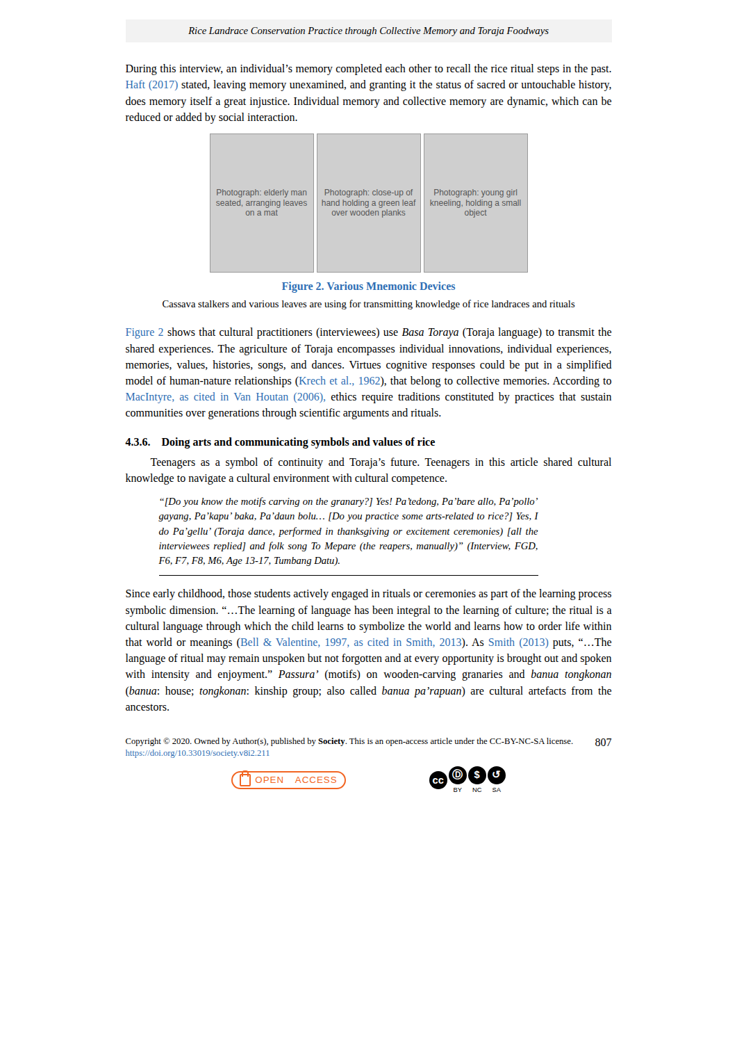Rice Landrace Conservation Practice through Collective Memory and Toraja Foodways
During this interview, an individual’s memory completed each other to recall the rice ritual steps in the past. Haft (2017) stated, leaving memory unexamined, and granting it the status of sacred or untouchable history, does memory itself a great injustice. Individual memory and collective memory are dynamic, which can be reduced or added by social interaction.
Photograph: elderly man seated, arranging leaves on a mat
Photograph: close-up of hand holding a green leaf over wooden planks
Photograph: young girl kneeling, holding a small object
Figure 2. Various Mnemonic Devices
Cassava stalkers and various leaves are using for transmitting knowledge of rice landraces and rituals
Figure 2 shows that cultural practitioners (interviewees) use Basa Toraya (Toraja language) to transmit the shared experiences. The agriculture of Toraja encompasses individual innovations, individual experiences, memories, values, histories, songs, and dances. Virtues cognitive responses could be put in a simplified model of human-nature relationships (Krech et al., 1962), that belong to collective memories. According to MacIntyre, as cited in Van Houtan (2006), ethics require traditions constituted by practices that sustain communities over generations through scientific arguments and rituals.
4.3.6. Doing arts and communicating symbols and values of rice
Teenagers as a symbol of continuity and Toraja’s future. Teenagers in this article shared cultural knowledge to navigate a cultural environment with cultural competence.
“[Do you know the motifs carving on the granary?] Yes! Pa’tedong, Pa’bare allo, Pa’pollo’ gayang, Pa’kapu’ baka, Pa’daun bolu… [Do you practice some arts-related to rice?] Yes, I do Pa’gellu’ (Toraja dance, performed in thanksgiving or excitement ceremonies) [all the interviewees replied] and folk song To Mepare (the reapers, manually)” (Interview, FGD, F6, F7, F8, M6, Age 13-17, Tumbang Datu).
Since early childhood, those students actively engaged in rituals or ceremonies as part of the learning process symbolic dimension. “…The learning of language has been integral to the learning of culture; the ritual is a cultural language through which the child learns to symbolize the world and learns how to order life within that world or meanings (Bell & Valentine, 1997, as cited in Smith, 2013). As Smith (2013) puts, “…The language of ritual may remain unspoken but not forgotten and at every opportunity is brought out and spoken with intensity and enjoyment.” Passura’ (motifs) on wooden-carving granaries and banua tongkonan (banua: house; tongkonan: kinship group; also called banua pa’rapuan) are cultural artefacts from the ancestors.
Copyright © 2020. Owned by Author(s), published by Society. This is an open-access article under the CC-BY-NC-SA license.
https://doi.org/10.33019/society.v8i2.211
807
OPEN ACCESS
cc
Ⓓ
BY
$
NC
↺
SA